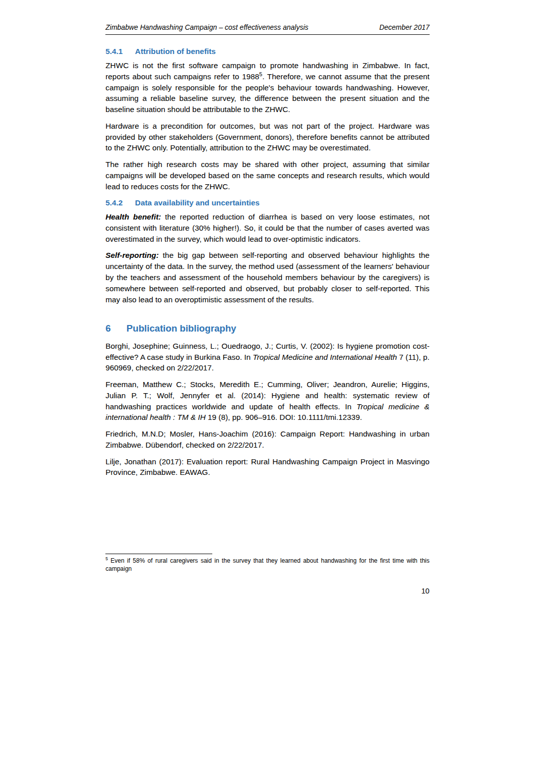Zimbabwe Handwashing Campaign – cost effectiveness analysis December 2017
5.4.1 Attribution of benefits
ZHWC is not the first software campaign to promote handwashing in Zimbabwe. In fact, reports about such campaigns refer to 19885. Therefore, we cannot assume that the present campaign is solely responsible for the people's behaviour towards handwashing. However, assuming a reliable baseline survey, the difference between the present situation and the baseline situation should be attributable to the ZHWC.
Hardware is a precondition for outcomes, but was not part of the project. Hardware was provided by other stakeholders (Government, donors), therefore benefits cannot be attributed to the ZHWC only. Potentially, attribution to the ZHWC may be overestimated.
The rather high research costs may be shared with other project, assuming that similar campaigns will be developed based on the same concepts and research results, which would lead to reduces costs for the ZHWC.
5.4.2 Data availability and uncertainties
Health benefit: the reported reduction of diarrhea is based on very loose estimates, not consistent with literature (30% higher!). So, it could be that the number of cases averted was overestimated in the survey, which would lead to over-optimistic indicators.
Self-reporting: the big gap between self-reporting and observed behaviour highlights the uncertainty of the data. In the survey, the method used (assessment of the learners' behaviour by the teachers and assessment of the household members behaviour by the caregivers) is somewhere between self-reported and observed, but probably closer to self-reported. This may also lead to an overoptimistic assessment of the results.
6 Publication bibliography
Borghi, Josephine; Guinness, L.; Ouedraogo, J.; Curtis, V. (2002): Is hygiene promotion cost-effective? A case study in Burkina Faso. In Tropical Medicine and International Health 7 (11), p. 960969, checked on 2/22/2017.
Freeman, Matthew C.; Stocks, Meredith E.; Cumming, Oliver; Jeandron, Aurelie; Higgins, Julian P. T.; Wolf, Jennyfer et al. (2014): Hygiene and health: systematic review of handwashing practices worldwide and update of health effects. In Tropical medicine & international health : TM & IH 19 (8), pp. 906–916. DOI: 10.1111/tmi.12339.
Friedrich, M.N.D; Mosler, Hans-Joachim (2016): Campaign Report: Handwashing in urban Zimbabwe. Dübendorf, checked on 2/22/2017.
Lilje, Jonathan (2017): Evaluation report: Rural Handwashing Campaign Project in Masvingo Province, Zimbabwe. EAWAG.
5 Even if 58% of rural caregivers said in the survey that they learned about handwashing for the first time with this campaign
10